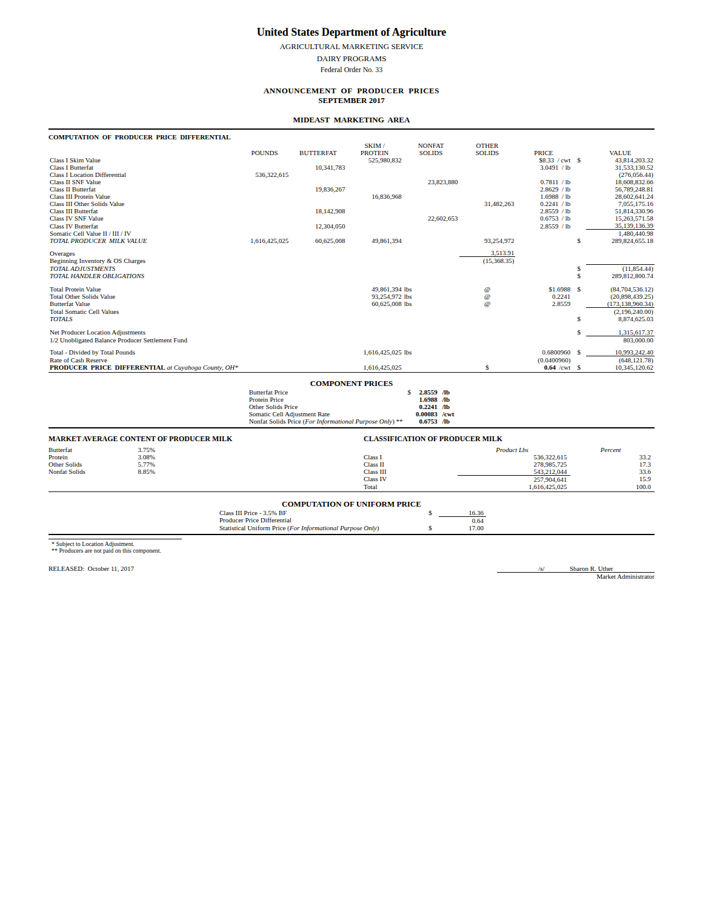United States Department of Agriculture
AGRICULTURAL MARKETING SERVICE
DAIRY PROGRAMS
Federal Order No. 33
ANNOUNCEMENT OF PRODUCER PRICES
SEPTEMBER 2017
MIDEAST MARKETING AREA
COMPUTATION OF PRODUCER PRICE DIFFERENTIAL
| | | | SKIM / | NONFAT | OTHER | | | |
| | POUNDS | BUTTERFAT | PROTEIN | SOLIDS | SOLIDS | PRICE | | VALUE |
| Class I Skim Value | | | 525,980,832 | | | $8.33 / cwt | $ | 43,814,203.32 |
| Class I Butterfat | | 10,341,783 | | | | 3.0491 / lb | | 31,533,130.52 |
| Class I Location Differential | 536,322,615 | | | | | | | (276,056.44) |
| Class II SNF Value | | | | 23,823,880 | | 0.7811 / lb | | 18,608,832.66 |
| Class II Butterfat | | 19,836,267 | | | | 2.8629 / lb | | 56,789,248.81 |
| Class III Protein Value | | | 16,836,968 | | | 1.6988 / lb | | 28,602,641.24 |
| Class III Other Solids Value | | | | | 31,482,263 | 0.2241 / lb | | 7,055,175.16 |
| Class III Butterfat | | 18,142,908 | | | | 2.8559 / lb | | 51,814,330.96 |
| Class IV SNF Value | | | | 22,602,653 | | 0.6753 / lb | | 15,263,571.58 |
| Class IV Butterfat | | 12,304,050 | | | | 2.8559 / lb | | 35,139,136.39 |
| Somatic Cell Value II / III / IV | | | | | | | | 1,480,440.98 |
| TOTAL PRODUCER MILK VALUE | 1,616,425,025 | 60,625,008 | 49,861,394 | | 93,254,972 | | $ | 289,824,655.18 |
| Overages | | | | | 3,513.91 | | | |
| Beginning Inventory & OS Charges | | | | | (15,368.35) | | | |
| TOTAL ADJUSTMENTS | | | | | | | $ | (11,854.44) |
| TOTAL HANDLER OBLIGATIONS | | | | | | | $ | 289,812,800.74 |
| Total Protein Value | | | 49,861,394 | lbs | @ | $1.6988 | $ | (84,704,536.12) |
| Total Other Solids Value | | | 93,254,972 | lbs | @ | 0.2241 | | (20,898,439.25) |
| Butterfat Value | | | 60,625,008 | lbs | @ | 2.8559 | | (173,138,960.34) |
| Total Somatic Cell Values | | | | | | | | (2,196,240.00) |
| TOTALS | | | | | | | $ | 8,874,625.03 |
| Net Producer Location Adjustments | | | | | | | $ | 1,315,617.37 |
| 1/2 Unobligated Balance Producer Settlement Fund | | | | | | | | 803,000.00 |
| Total - Divided by Total Pounds | | | 1,616,425,025 | lbs | | 0.6800960 | $ | 10,993,242.40 |
| Rate of Cash Reserve | | | | | | (0.0400960) | | (648,121.78) |
| PRODUCER PRICE DIFFERENTIAL at Cuyahoga County, OH* | | | 1,616,425,025 | | $ | 0.64 /cwt | $ | 10,345,120.62 |
COMPONENT PRICES
| Butterfat Price | $ | 2.8559 | /lb |
| Protein Price | | 1.6988 | /lb |
| Other Solids Price | | 0.2241 | /lb |
| Somatic Cell Adjustment Rate | | 0.00083 | /cwt |
| Nonfat Solids Price ( For Informational Purpose Only ) ** | | 0.6753 | /lb |
MARKET AVERAGE CONTENT OF PRODUCER MILK
| Butterfat | 3.75% |
| Protein | 3.08% |
| Other Solids | 5.77% |
| Nonfat Solids | 8.85% |
CLASSIFICATION OF PRODUCER MILK
| | Product Lbs | Percent |
| Class I | 536,322,615 | 33.2 |
| Class II | 278,985,725 | 17.3 |
| Class III | 543,212,044 | 33.6 |
| Class IV | 257,904,641 | 15.9 |
| Total | 1,616,425,025 | 100.0 |
COMPUTATION OF UNIFORM PRICE
| Class III Price - 3.5% BF | $ | 16.36 |
| Producer Price Differential | | 0.64 |
| Statistical Uniform Price ( For Informational Purpose Only ) | $ | 17.00 |
* Subject to Location Adjustment.
** Producers are not paid on this component.
RELEASED: October 11, 2017
/s/ Sharon R. Uther
Market Administrator